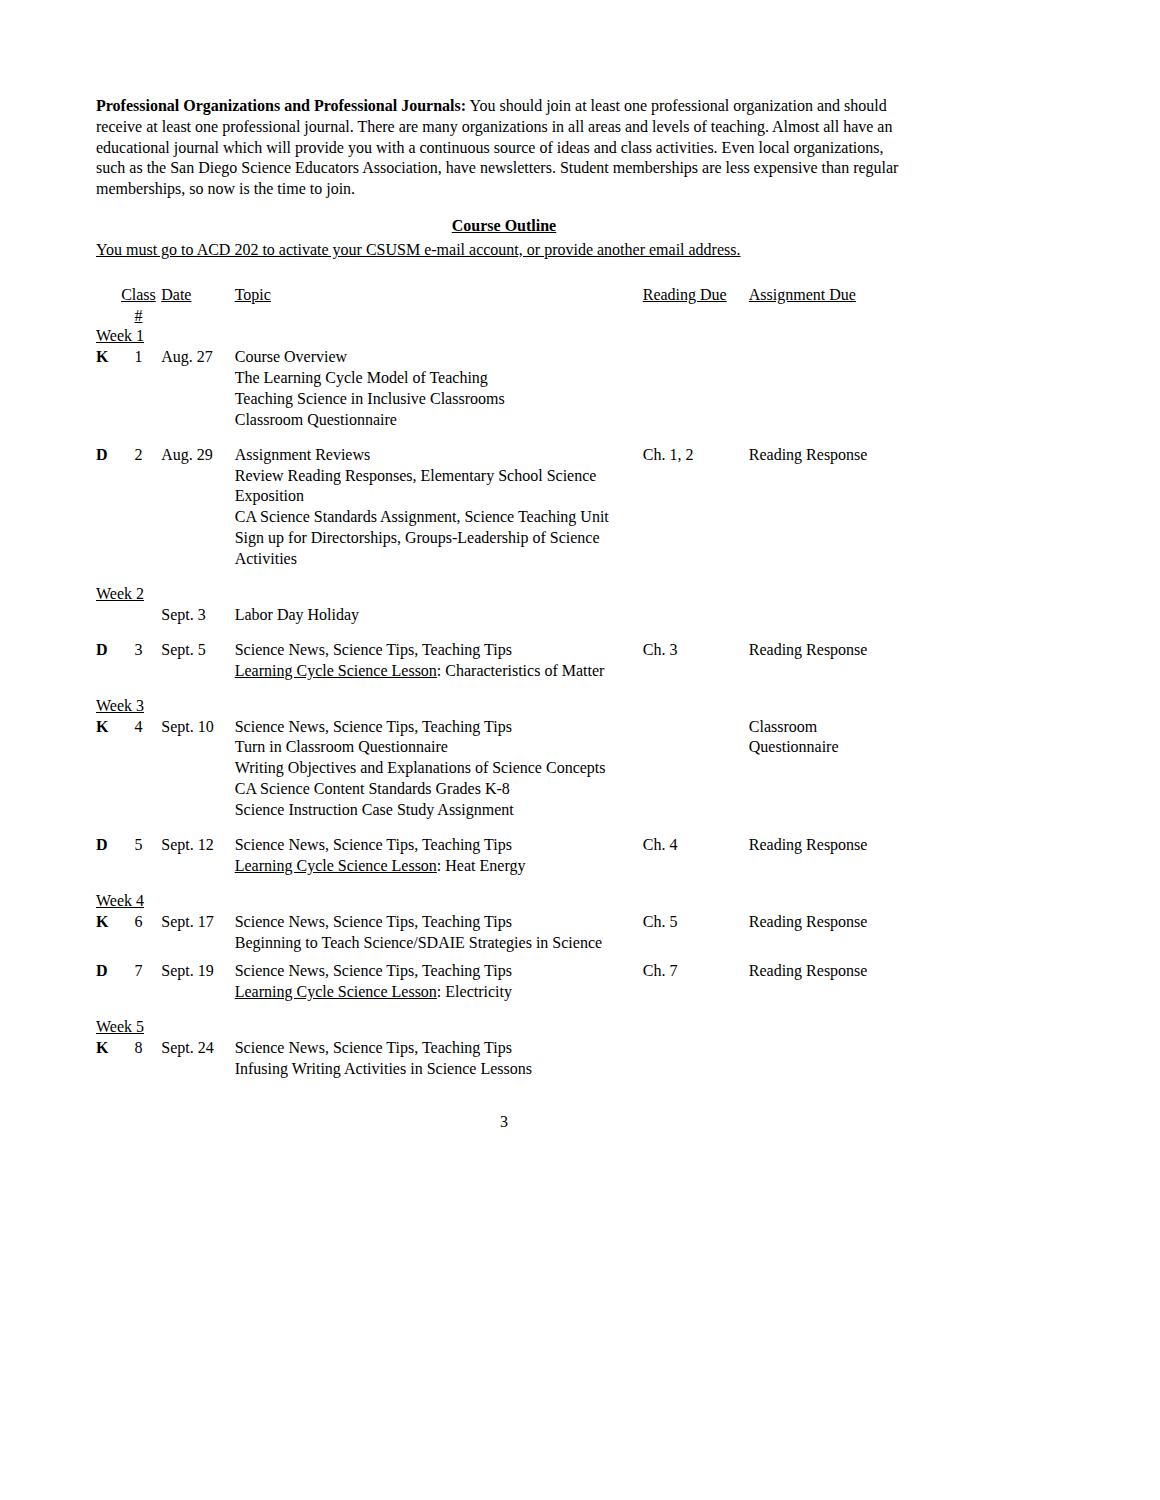Professional Organizations and Professional Journals: You should join at least one professional organization and should receive at least one professional journal. There are many organizations in all areas and levels of teaching. Almost all have an educational journal which will provide you with a continuous source of ideas and class activities. Even local organizations, such as the San Diego Science Educators Association, have newsletters. Student memberships are less expensive than regular memberships, so now is the time to join.
Course Outline
You must go to ACD 202 to activate your CSUSM e-mail account, or provide another email address.
| | Class # | Date | Topic | Reading Due | Assignment Due |
| Week 1 | | | | |
| K | 1 | Aug. 27 | Course Overview The Learning Cycle Model of Teaching Teaching Science in Inclusive Classrooms Classroom Questionnaire | | |
| D | 2 | Aug. 29 | Assignment Reviews Review Reading Responses, Elementary School Science Exposition CA Science Standards Assignment, Science Teaching Unit Sign up for Directorships, Groups-Leadership of Science Activities | Ch. 1, 2 | Reading Response |
| Week 2 | | | | |
| | | Sept. 3 | Labor Day Holiday | | |
| D | 3 | Sept. 5 | Science News, Science Tips, Teaching Tips Learning Cycle Science Lesson : Characteristics of Matter | Ch. 3 | Reading Response |
| Week 3 | | | | |
| K | 4 | Sept. 10 | Science News, Science Tips, Teaching Tips Turn in Classroom Questionnaire Writing Objectives and Explanations of Science Concepts CA Science Content Standards Grades K-8 Science Instruction Case Study Assignment | | Classroom Questionnaire |
| D | 5 | Sept. 12 | Science News, Science Tips, Teaching Tips Learning Cycle Science Lesson : Heat Energy | Ch. 4 | Reading Response |
| Week 4 | | | | |
| K | 6 | Sept. 17 | Science News, Science Tips, Teaching Tips Beginning to Teach Science/SDAIE Strategies in Science | Ch. 5 | Reading Response |
| D | 7 | Sept. 19 | Science News, Science Tips, Teaching Tips Learning Cycle Science Lesson : Electricity | Ch. 7 | Reading Response |
| Week 5 | | | | |
| K | 8 | Sept. 24 | Science News, Science Tips, Teaching Tips Infusing Writing Activities in Science Lessons | | |
3